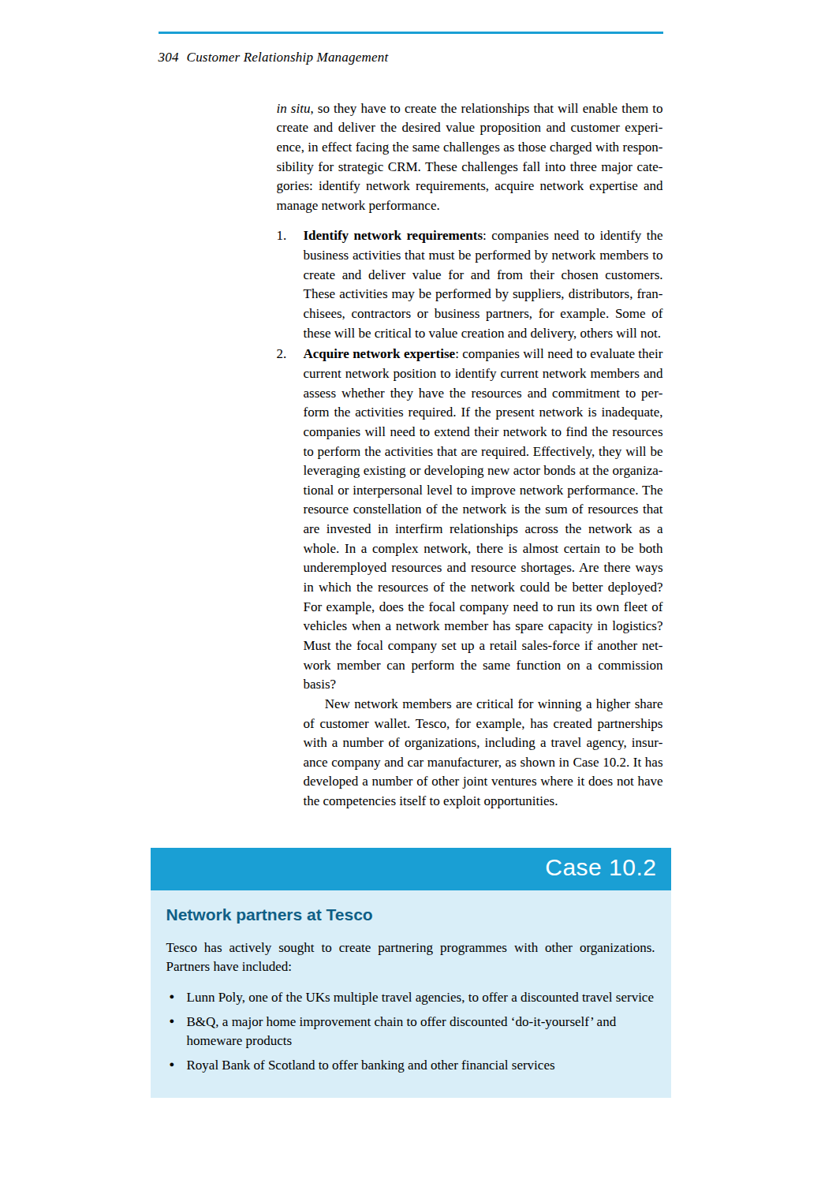304 Customer Relationship Management
in situ, so they have to create the relationships that will enable them to create and deliver the desired value proposition and customer experience, in effect facing the same challenges as those charged with responsibility for strategic CRM. These challenges fall into three major categories: identify network requirements, acquire network expertise and manage network performance.
Identify network requirements: companies need to identify the business activities that must be performed by network members to create and deliver value for and from their chosen customers. These activities may be performed by suppliers, distributors, franchisees, contractors or business partners, for example. Some of these will be critical to value creation and delivery, others will not.
Acquire network expertise: companies will need to evaluate their current network position to identify current network members and assess whether they have the resources and commitment to perform the activities required. If the present network is inadequate, companies will need to extend their network to find the resources to perform the activities that are required. Effectively, they will be leveraging existing or developing new actor bonds at the organizational or interpersonal level to improve network performance. The resource constellation of the network is the sum of resources that are invested in interfirm relationships across the network as a whole. In a complex network, there is almost certain to be both underemployed resources and resource shortages. Are there ways in which the resources of the network could be better deployed? For example, does the focal company need to run its own fleet of vehicles when a network member has spare capacity in logistics? Must the focal company set up a retail sales-force if another network member can perform the same function on a commission basis?
New network members are critical for winning a higher share of customer wallet. Tesco, for example, has created partnerships with a number of organizations, including a travel agency, insurance company and car manufacturer, as shown in Case 10.2. It has developed a number of other joint ventures where it does not have the competencies itself to exploit opportunities.
Case 10.2
Network partners at Tesco
Tesco has actively sought to create partnering programmes with other organizations. Partners have included:
Lunn Poly, one of the UKs multiple travel agencies, to offer a discounted travel service
B&Q, a major home improvement chain to offer discounted ‘do-it-yourself’ and homeware products
Royal Bank of Scotland to offer banking and other financial services